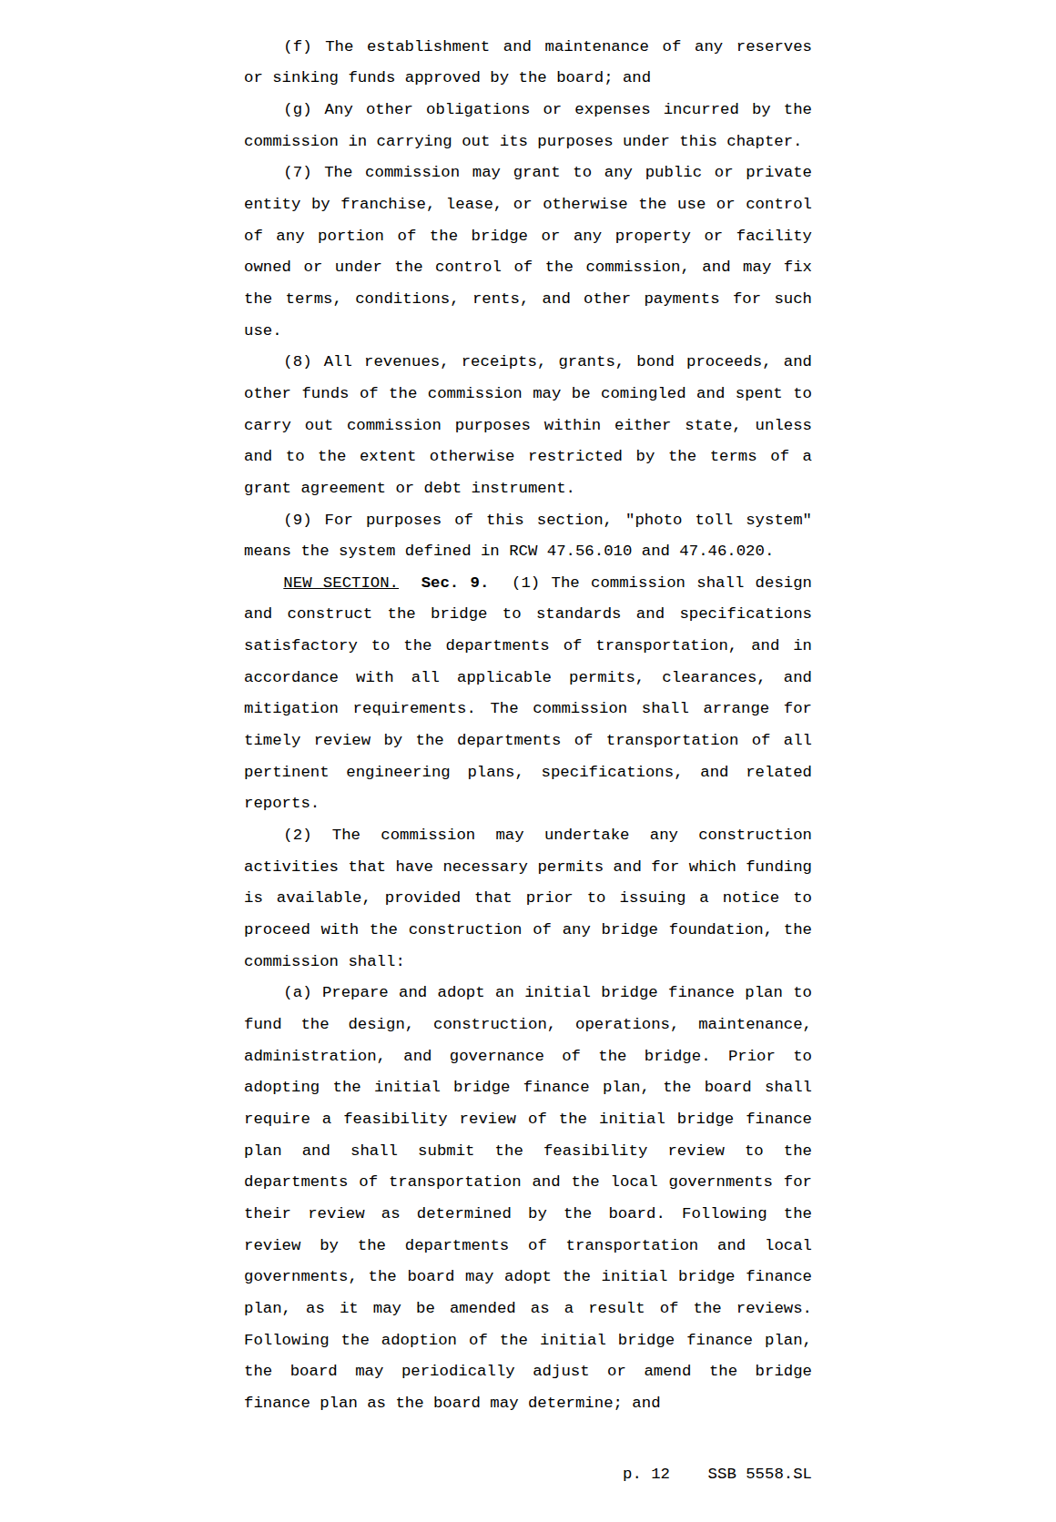(f) The establishment and maintenance of any reserves or sinking funds approved by the board; and
(g) Any other obligations or expenses incurred by the commission in carrying out its purposes under this chapter.
(7) The commission may grant to any public or private entity by franchise, lease, or otherwise the use or control of any portion of the bridge or any property or facility owned or under the control of the commission, and may fix the terms, conditions, rents, and other payments for such use.
(8) All revenues, receipts, grants, bond proceeds, and other funds of the commission may be comingled and spent to carry out commission purposes within either state, unless and to the extent otherwise restricted by the terms of a grant agreement or debt instrument.
(9) For purposes of this section, "photo toll system" means the system defined in RCW 47.56.010 and 47.46.020.
NEW SECTION. Sec. 9. (1) The commission shall design and construct the bridge to standards and specifications satisfactory to the departments of transportation, and in accordance with all applicable permits, clearances, and mitigation requirements. The commission shall arrange for timely review by the departments of transportation of all pertinent engineering plans, specifications, and related reports.
(2) The commission may undertake any construction activities that have necessary permits and for which funding is available, provided that prior to issuing a notice to proceed with the construction of any bridge foundation, the commission shall:
(a) Prepare and adopt an initial bridge finance plan to fund the design, construction, operations, maintenance, administration, and governance of the bridge. Prior to adopting the initial bridge finance plan, the board shall require a feasibility review of the initial bridge finance plan and shall submit the feasibility review to the departments of transportation and the local governments for their review as determined by the board. Following the review by the departments of transportation and local governments, the board may adopt the initial bridge finance plan, as it may be amended as a result of the reviews. Following the adoption of the initial bridge finance plan, the board may periodically adjust or amend the bridge finance plan as the board may determine; and
p. 12 SSB 5558.SL